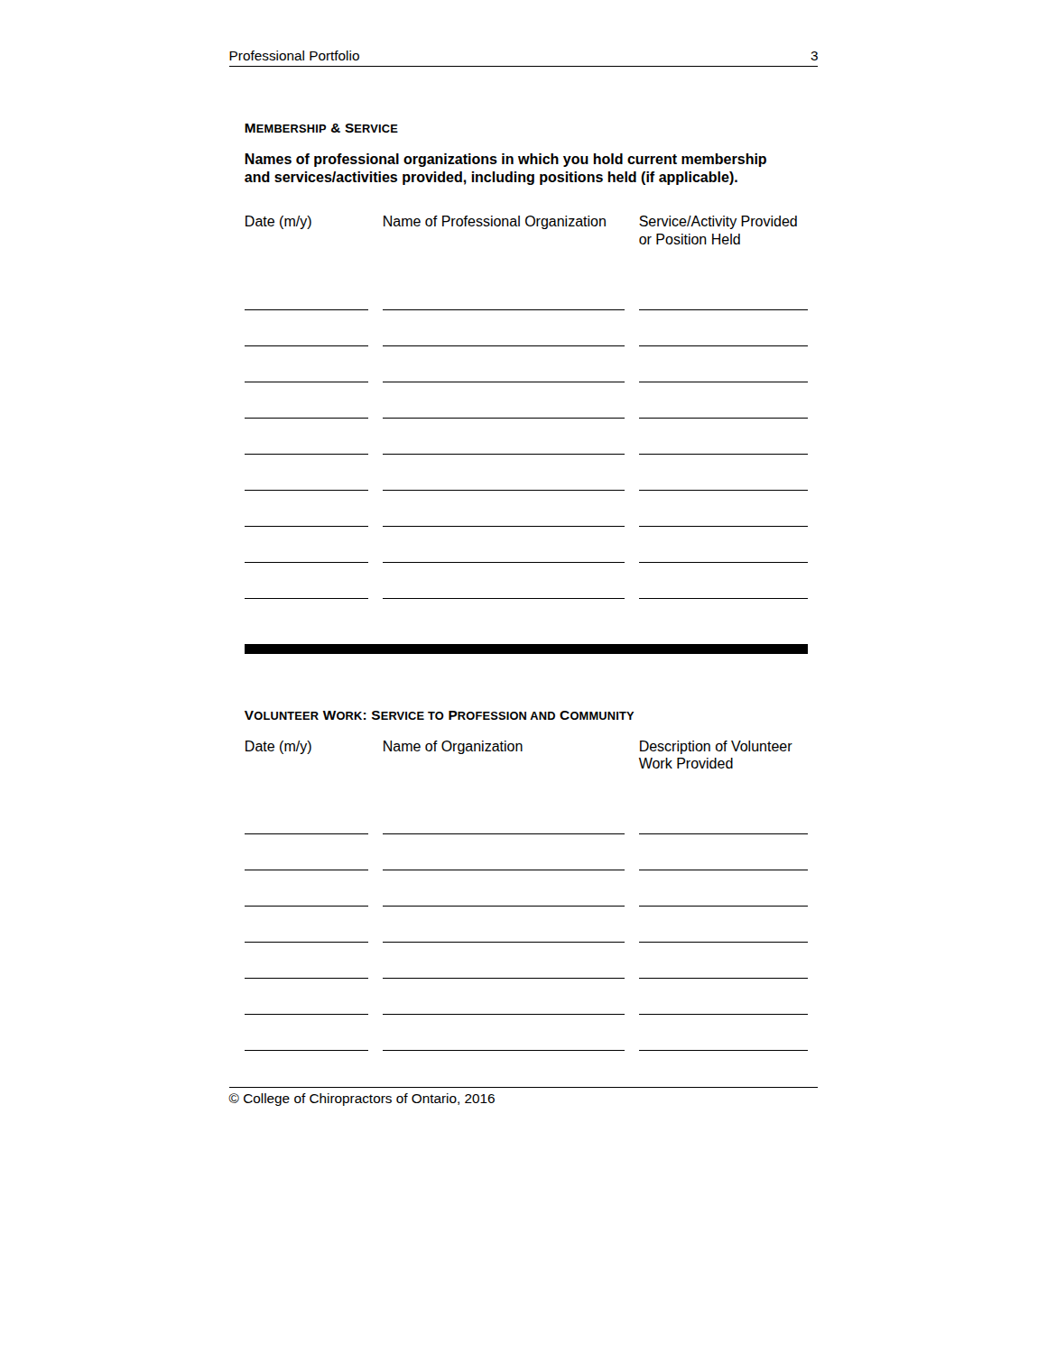Professional Portfolio 3
MEMBERSHIP & SERVICE
Names of professional organizations in which you hold current membership and services/activities provided, including positions held (if applicable).
| Date (m/y) | | Name of Professional Organization | | Service/Activity Provided or Position Held |
| --- | --- | --- | --- | --- |
VOLUNTEER WORK: SERVICE TO PROFESSION AND COMMUNITY
| Date (m/y) | | Name of Organization | | Description of Volunteer Work Provided |
| --- | --- | --- | --- | --- |
© College of Chiropractors of Ontario, 2016